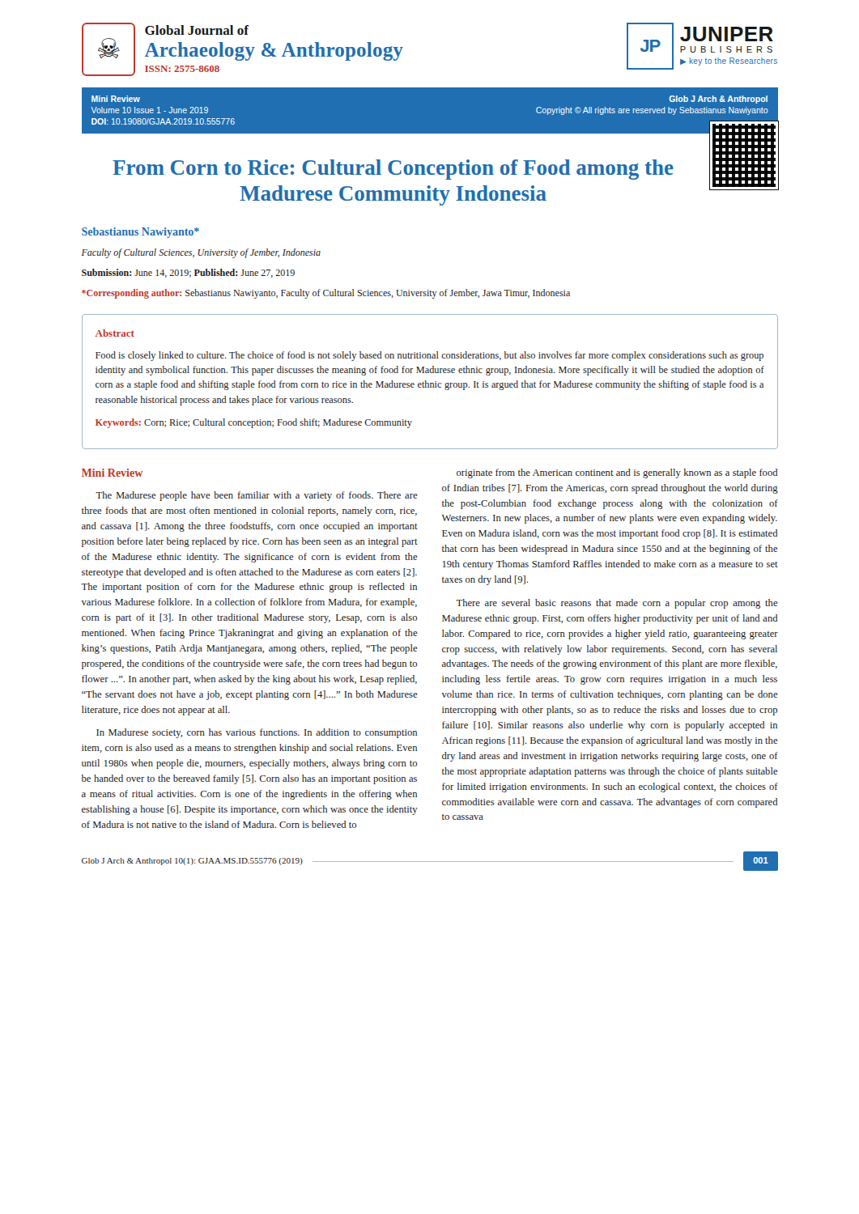☠
Global Journal of Archaeology & Anthropology ISSN: 2575-8608
JP
JUNIPER PUBLISHERS ▶ key to the Researchers
Mini Review
Volume 10 Issue 1 - June 2019
DOI: 10.19080/GJAA.2019.10.555776
Glob J Arch & Anthropol
Copyright © All rights are reserved by Sebastianus Nawiyanto
From Corn to Rice: Cultural Conception of Food among the Madurese Community Indonesia
Sebastianus Nawiyanto*
Faculty of Cultural Sciences, University of Jember, Indonesia
Submission: June 14, 2019; Published: June 27, 2019
*Corresponding author: Sebastianus Nawiyanto, Faculty of Cultural Sciences, University of Jember, Jawa Timur, Indonesia
Abstract
Food is closely linked to culture. The choice of food is not solely based on nutritional considerations, but also involves far more complex considerations such as group identity and symbolical function. This paper discusses the meaning of food for Madurese ethnic group, Indonesia. More specifically it will be studied the adoption of corn as a staple food and shifting staple food from corn to rice in the Madurese ethnic group. It is argued that for Madurese community the shifting of staple food is a reasonable historical process and takes place for various reasons.
Keywords: Corn; Rice; Cultural conception; Food shift; Madurese Community
Mini Review
The Madurese people have been familiar with a variety of foods. There are three foods that are most often mentioned in colonial reports, namely corn, rice, and cassava [1]. Among the three foodstuffs, corn once occupied an important position before later being replaced by rice. Corn has been seen as an integral part of the Madurese ethnic identity. The significance of corn is evident from the stereotype that developed and is often attached to the Madurese as corn eaters [2]. The important position of corn for the Madurese ethnic group is reflected in various Madurese folklore. In a collection of folklore from Madura, for example, corn is part of it [3]. In other traditional Madurese story, Lesap, corn is also mentioned. When facing Prince Tjakraningrat and giving an explanation of the king’s questions, Patih Ardja Mantjanegara, among others, replied, “The people prospered, the conditions of the countryside were safe, the corn trees had begun to flower ...”. In another part, when asked by the king about his work, Lesap replied, “The servant does not have a job, except planting corn [4]....” In both Madurese literature, rice does not appear at all.
In Madurese society, corn has various functions. In addition to consumption item, corn is also used as a means to strengthen kinship and social relations. Even until 1980s when people die, mourners, especially mothers, always bring corn to be handed over to the bereaved family [5]. Corn also has an important position as a means of ritual activities. Corn is one of the ingredients in the offering when establishing a house [6]. Despite its importance, corn which was once the identity of Madura is not native to the island of Madura. Corn is believed to
originate from the American continent and is generally known as a staple food of Indian tribes [7]. From the Americas, corn spread throughout the world during the post-Columbian food exchange process along with the colonization of Westerners. In new places, a number of new plants were even expanding widely. Even on Madura island, corn was the most important food crop [8]. It is estimated that corn has been widespread in Madura since 1550 and at the beginning of the 19th century Thomas Stamford Raffles intended to make corn as a measure to set taxes on dry land [9].
There are several basic reasons that made corn a popular crop among the Madurese ethnic group. First, corn offers higher productivity per unit of land and labor. Compared to rice, corn provides a higher yield ratio, guaranteeing greater crop success, with relatively low labor requirements. Second, corn has several advantages. The needs of the growing environment of this plant are more flexible, including less fertile areas. To grow corn requires irrigation in a much less volume than rice. In terms of cultivation techniques, corn planting can be done intercropping with other plants, so as to reduce the risks and losses due to crop failure [10]. Similar reasons also underlie why corn is popularly accepted in African regions [11]. Because the expansion of agricultural land was mostly in the dry land areas and investment in irrigation networks requiring large costs, one of the most appropriate adaptation patterns was through the choice of plants suitable for limited irrigation environments. In such an ecological context, the choices of commodities available were corn and cassava. The advantages of corn compared to cassava
Glob J Arch & Anthropol 10(1): GJAA.MS.ID.555776 (2019)
001